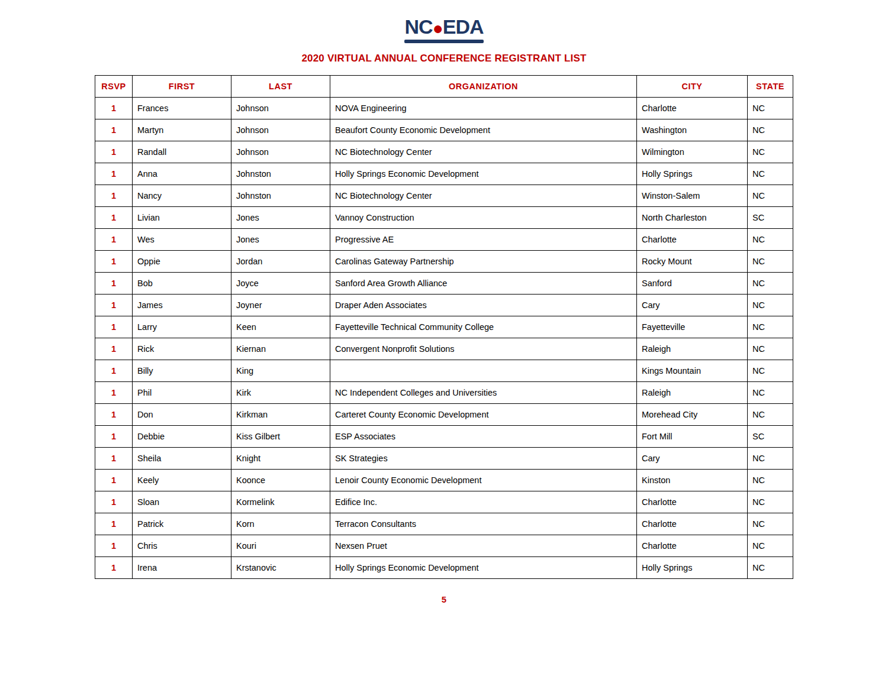NC●EDA
2020 VIRTUAL ANNUAL CONFERENCE REGISTRANT LIST
| RSVP | FIRST | LAST | ORGANIZATION | CITY | STATE |
| --- | --- | --- | --- | --- | --- |
| 1 | Frances | Johnson | NOVA Engineering | Charlotte | NC |
| 1 | Martyn | Johnson | Beaufort County Economic Development | Washington | NC |
| 1 | Randall | Johnson | NC Biotechnology Center | Wilmington | NC |
| 1 | Anna | Johnston | Holly Springs Economic Development | Holly Springs | NC |
| 1 | Nancy | Johnston | NC Biotechnology Center | Winston-Salem | NC |
| 1 | Livian | Jones | Vannoy Construction | North Charleston | SC |
| 1 | Wes | Jones | Progressive AE | Charlotte | NC |
| 1 | Oppie | Jordan | Carolinas Gateway Partnership | Rocky Mount | NC |
| 1 | Bob | Joyce | Sanford Area Growth Alliance | Sanford | NC |
| 1 | James | Joyner | Draper Aden Associates | Cary | NC |
| 1 | Larry | Keen | Fayetteville Technical Community College | Fayetteville | NC |
| 1 | Rick | Kiernan | Convergent Nonprofit Solutions | Raleigh | NC |
| 1 | Billy | King | | Kings Mountain | NC |
| 1 | Phil | Kirk | NC Independent Colleges and Universities | Raleigh | NC |
| 1 | Don | Kirkman | Carteret County Economic Development | Morehead City | NC |
| 1 | Debbie | Kiss Gilbert | ESP Associates | Fort Mill | SC |
| 1 | Sheila | Knight | SK Strategies | Cary | NC |
| 1 | Keely | Koonce | Lenoir County Economic Development | Kinston | NC |
| 1 | Sloan | Kormelink | Edifice Inc. | Charlotte | NC |
| 1 | Patrick | Korn | Terracon Consultants | Charlotte | NC |
| 1 | Chris | Kouri | Nexsen Pruet | Charlotte | NC |
| 1 | Irena | Krstanovic | Holly Springs Economic Development | Holly Springs | NC |
5